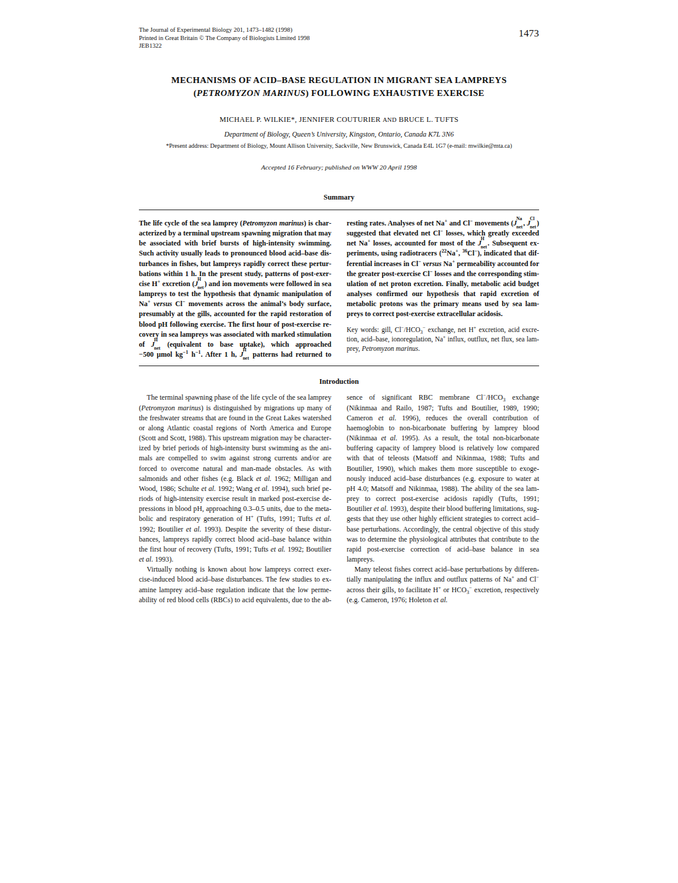The Journal of Experimental Biology 201, 1473–1482 (1998)
Printed in Great Britain © The Company of Biologists Limited 1998
JEB1322
1473
Mechanisms of acid–base regulation in migrant sea lampreys
(Petromyzon marinus) following exhaustive exercise
Michael P. Wilkie*, Jennifer Couturier and Bruce L. Tufts
Department of Biology, Queen’s University, Kingston, Ontario, Canada K7L 3N6
*Present address: Department of Biology, Mount Allison University, Sackville, New Brunswick, Canada E4L 1G7 (e-mail: mwilkie@mta.ca)
Accepted 16 February; published on WWW 20 April 1998
Summary
The life cycle of the sea lamprey (Petromyzon marinus) is characterized by a terminal upstream spawning migration that may be associated with brief bursts of high-intensity swimming. Such activity usually leads to pronounced blood acid–base disturbances in fishes, but lampreys rapidly correct these perturbations within 1 h. In the present study, patterns of post-exercise H+ excretion (JHnet net) and ion movements were followed in sea lampreys to test the hypothesis that dynamic manipulation of Na+ versus Cl− movements across the animal’s body surface, presumably at the gills, accounted for the rapid restoration of blood pH following exercise. The first hour of post-exercise recovery in sea lampreys was associated with marked stimulation of JHnet net (equivalent to base uptake), which approached −500 µmol kg−1 h−1. After 1 h, JHnet net patterns had returned to resting rates. Analyses of net Na+ and Cl− movements (JNa net net, JCl net net) suggested that elevated net Cl− losses, which greatly exceeded net Na+ losses, accounted for most of the JHnet net. Subsequent experiments, using radiotracers (22Na+, 36Cl−), indicated that differential increases in Cl− versus Na+ permeability accounted for the greater post-exercise Cl− losses and the corresponding stimulation of net proton excretion. Finally, metabolic acid budget analyses confirmed our hypothesis that rapid excretion of metabolic protons was the primary means used by sea lampreys to correct post-exercise extracellular acidosis.
Key words: gill, Cl−/HCO3− exchange, net H+ excretion, acid excretion, acid–base, ionoregulation, Na+ influx, outflux, net flux, sea lamprey, Petromyzon marinus.
Introduction
The terminal spawning phase of the life cycle of the sea lamprey (Petromyzon marinus) is distinguished by migrations up many of the freshwater streams that are found in the Great Lakes watershed or along Atlantic coastal regions of North America and Europe (Scott and Scott, 1988). This upstream migration may be characterized by brief periods of high-intensity burst swimming as the animals are compelled to swim against strong currents and/or are forced to overcome natural and man-made obstacles. As with salmonids and other fishes (e.g. Black et al. 1962; Milligan and Wood, 1986; Schulte et al. 1992; Wang et al. 1994), such brief periods of high-intensity exercise result in marked post-exercise depressions in blood pH, approaching 0.3–0.5 units, due to the metabolic and respiratory generation of H+ (Tufts, 1991; Tufts et al. 1992; Boutilier et al. 1993). Despite the severity of these disturbances, lampreys rapidly correct blood acid–base balance within the first hour of recovery (Tufts, 1991; Tufts et al. 1992; Boutilier et al. 1993).
Virtually nothing is known about how lampreys correct exercise-induced blood acid–base disturbances. The few studies to examine lamprey acid–base regulation indicate that the low permeability of red blood cells (RBCs) to acid equivalents, due to the absence of significant RBC membrane Cl−/HCO3 exchange (Nikinmaa and Railo, 1987; Tufts and Boutilier, 1989, 1990; Cameron et al. 1996), reduces the overall contribution of haemoglobin to non-bicarbonate buffering by lamprey blood (Nikinmaa et al. 1995). As a result, the total non-bicarbonate buffering capacity of lamprey blood is relatively low compared with that of teleosts (Matsoff and Nikinmaa, 1988; Tufts and Boutilier, 1990), which makes them more susceptible to exogenously induced acid–base disturbances (e.g. exposure to water at pH 4.0; Matsoff and Nikinmaa, 1988). The ability of the sea lamprey to correct post-exercise acidosis rapidly (Tufts, 1991; Boutilier et al. 1993), despite their blood buffering limitations, suggests that they use other highly efficient strategies to correct acid–base perturbations. Accordingly, the central objective of this study was to determine the physiological attributes that contribute to the rapid post-exercise correction of acid–base balance in sea lampreys.
Many teleost fishes correct acid–base perturbations by differentially manipulating the influx and outflux patterns of Na+ and Cl− across their gills, to facilitate H+ or HCO3− excretion, respectively (e.g. Cameron, 1976; Holeton et al.